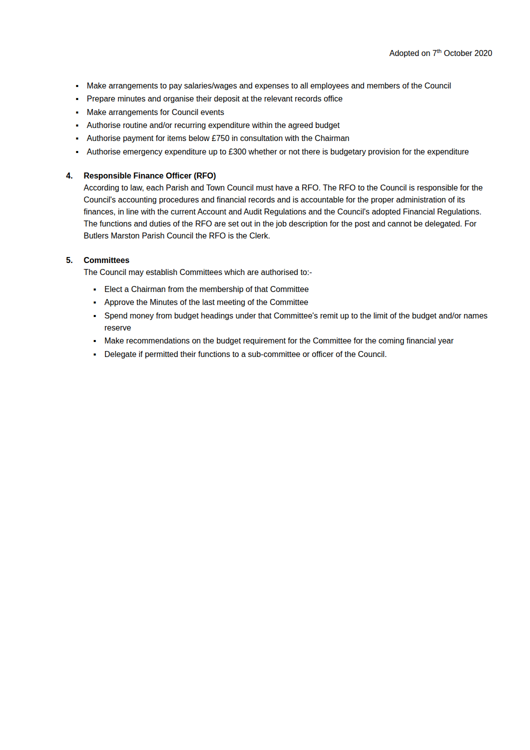Adopted on 7th October 2020
Make arrangements to pay salaries/wages and expenses to all employees and members of the Council
Prepare minutes and organise their deposit at the relevant records office
Make arrangements for Council events
Authorise routine and/or recurring expenditure within the agreed budget
Authorise payment for items below £750 in consultation with the Chairman
Authorise emergency expenditure up to £300 whether or not there is budgetary provision for the expenditure
Responsible Finance Officer (RFO)
According to law, each Parish and Town Council must have a RFO. The RFO to the Council is responsible for the Council's accounting procedures and financial records and is accountable for the proper administration of its finances, in line with the current Account and Audit Regulations and the Council's adopted Financial Regulations. The functions and duties of the RFO are set out in the job description for the post and cannot be delegated. For Butlers Marston Parish Council the RFO is the Clerk.
Committees
The Council may establish Committees which are authorised to:-
Elect a Chairman from the membership of that Committee
Approve the Minutes of the last meeting of the Committee
Spend money from budget headings under that Committee's remit up to the limit of the budget and/or names reserve
Make recommendations on the budget requirement for the Committee for the coming financial year
Delegate if permitted their functions to a sub-committee or officer of the Council.